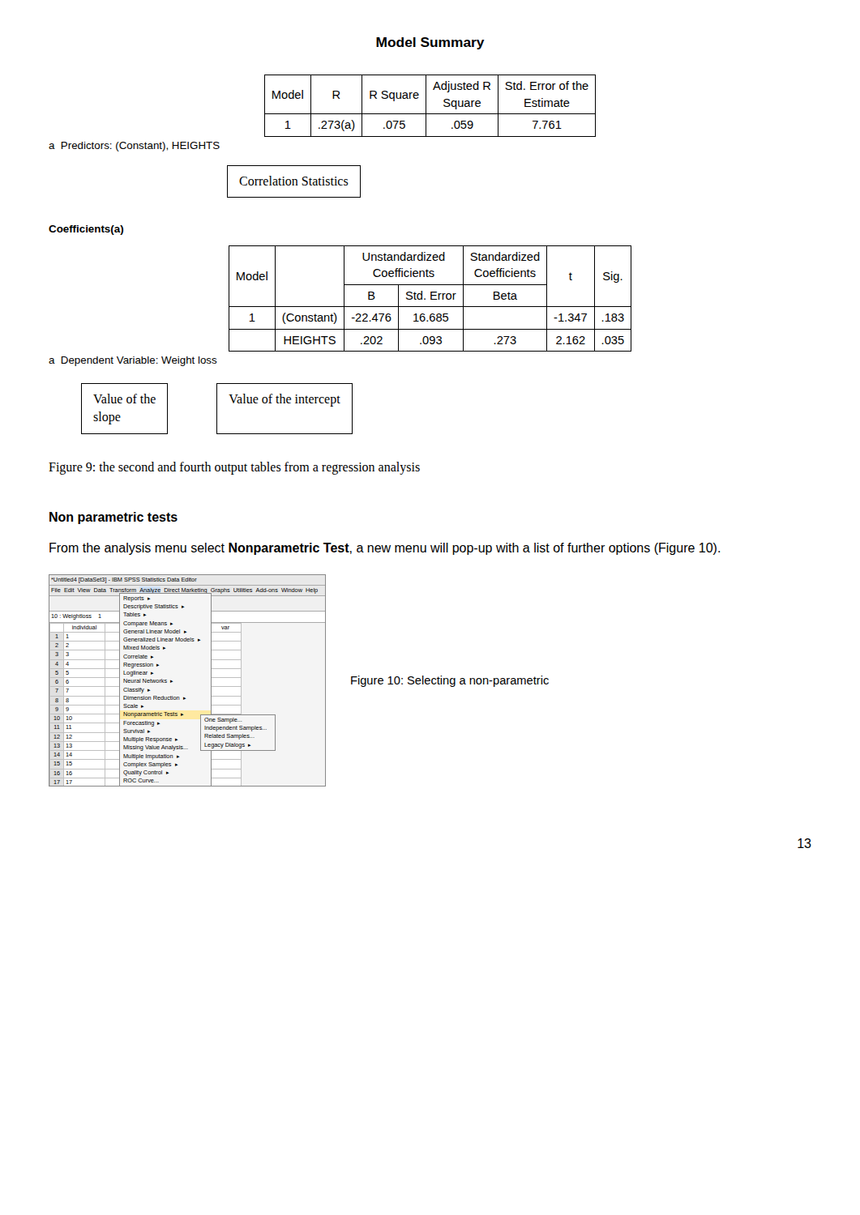Model Summary
| Model | R | R Square | Adjusted R Square | Std. Error of the Estimate |
| --- | --- | --- | --- | --- |
| 1 | .273(a) | .075 | .059 | 7.761 |
a Predictors: (Constant), HEIGHTS
Correlation Statistics
Coefficients(a)
| Model | | Unstandardized Coefficients | Standardized Coefficients | t | Sig. |
| --- | --- | --- | --- | --- | --- |
| B | Std. Error | Beta |
| 1 | (Constant) | -22.476 | 16.685 | | -1.347 | .183 |
| | HEIGHTS | .202 | .093 | .273 | 2.162 | .035 |
a Dependent Variable: Weight loss
Value of the
slope Value of the intercept
Figure 9: the second and fourth output tables from a regression analysis
Non parametric tests
From the analysis menu select Nonparametric Test, a new menu will pop-up with a list of further options (Figure 10).
*Untitled4 [DataSet3] - IBM SPSS Statistics Data Editor
File Edit View Data Transform Analyze Direct Marketing Graphs Utilities Add-ons Window Help
10 : Weightloss 1
| | individual | | Group | Weightloss | var |
| 1 | 1 | | 1 | 23 | |
| 2 | 2 | | 1 | 16 | |
| 3 | 3 | | 1 | 28 | |
| 4 | 4 | | 1 | 12 | |
| 5 | 5 | | 1 | 8 | |
| 6 | 6 | | 1 | 17 | |
| 7 | 7 | | 1 | -1 | |
| 8 | 8 | | 1 | 16 | |
| 9 | 9 | | 1 | 20 | |
| 10 | 10 | | 1 | 1 | |
| 11 | 11 | | 1 | 6 | |
| 12 | 12 | | | | |
| 13 | 13 | | | | |
| 14 | 14 | | | | |
| 15 | 15 | | | | |
| 16 | 16 | | 2 | 23 | |
| 17 | 17 | | 2 | 18 | |
| 18 | 18 | | 2 | 8 | |
| 19 | 19 | | 2 | 12 | |
| 20 | 20 | | 2 | 15 | |
| 21 | 21 | 36 | 176 | 2 | 0 |
| 22 | 22 | 35 | 158 | 2 | 1 |
| 23 | 23 | 30 | 169 | 2 | 9 |
Reports ▸
Descriptive Statistics ▸
Tables ▸
Compare Means ▸
General Linear Model ▸
Generalized Linear Models ▸
Mixed Models ▸
Correlate ▸
Regression ▸
Loglinear ▸
Neural Networks ▸
Classify ▸
Dimension Reduction ▸
Scale ▸
Nonparametric Tests ▸
Forecasting ▸
Survival ▸
Multiple Response ▸
Missing Value Analysis...
Multiple Imputation ▸
Complex Samples ▸
Quality Control ▸
ROC Curve...
One Sample...
Independent Samples...
Related Samples...
Legacy Dialogs ▸
Figure 10: Selecting a non-parametric
13